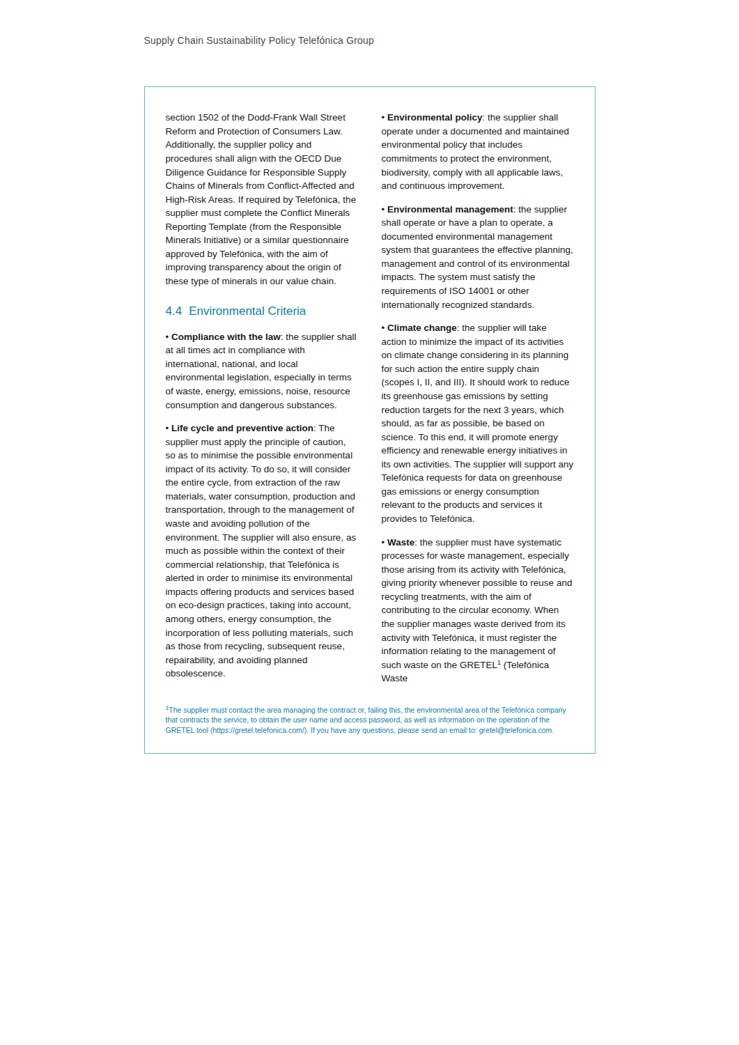Supply Chain Sustainability Policy Telefónica Group
section 1502 of the Dodd-Frank Wall Street Reform and Protection of Consumers Law. Additionally, the supplier policy and procedures shall align with the OECD Due Diligence Guidance for Responsible Supply Chains of Minerals from Conflict-Affected and High-Risk Areas. If required by Telefónica, the supplier must complete the Conflict Minerals Reporting Template (from the Responsible Minerals Initiative) or a similar questionnaire approved by Telefónica, with the aim of improving transparency about the origin of these type of minerals in our value chain.
4.4 Environmental Criteria
• Compliance with the law: the supplier shall at all times act in compliance with international, national, and local environmental legislation, especially in terms of waste, energy, emissions, noise, resource consumption and dangerous substances.
• Life cycle and preventive action: The supplier must apply the principle of caution, so as to minimise the possible environmental impact of its activity. To do so, it will consider the entire cycle, from extraction of the raw materials, water consumption, production and transportation, through to the management of waste and avoiding pollution of the environment. The supplier will also ensure, as much as possible within the context of their commercial relationship, that Telefónica is alerted in order to minimise its environmental impacts offering products and services based on eco-design practices, taking into account, among others, energy consumption, the incorporation of less polluting materials, such as those from recycling, subsequent reuse, repairability, and avoiding planned obsolescence.
• Environmental policy: the supplier shall operate under a documented and maintained environmental policy that includes commitments to protect the environment, biodiversity, comply with all applicable laws, and continuous improvement.
• Environmental management: the supplier shall operate or have a plan to operate, a documented environmental management system that guarantees the effective planning, management and control of its environmental impacts. The system must satisfy the requirements of ISO 14001 or other internationally recognized standards.
• Climate change: the supplier will take action to minimize the impact of its activities on climate change considering in its planning for such action the entire supply chain (scopes I, II, and III). It should work to reduce its greenhouse gas emissions by setting reduction targets for the next 3 years, which should, as far as possible, be based on science. To this end, it will promote energy efficiency and renewable energy initiatives in its own activities. The supplier will support any Telefónica requests for data on greenhouse gas emissions or energy consumption relevant to the products and services it provides to Telefónica.
• Waste: the supplier must have systematic processes for waste management, especially those arising from its activity with Telefónica, giving priority whenever possible to reuse and recycling treatments, with the aim of contributing to the circular economy. When the supplier manages waste derived from its activity with Telefónica, it must register the information relating to the management of such waste on the GRETEL1 (Telefónica Waste
1The supplier must contact the area managing the contract or, failing this, the environmental area of the Telefónica company that contracts the service, to obtain the user name and access password, as well as information on the operation of the GRETEL tool (https://gretel.telefonica.com/). If you have any questions, please send an email to: gretel@telefonica.com.